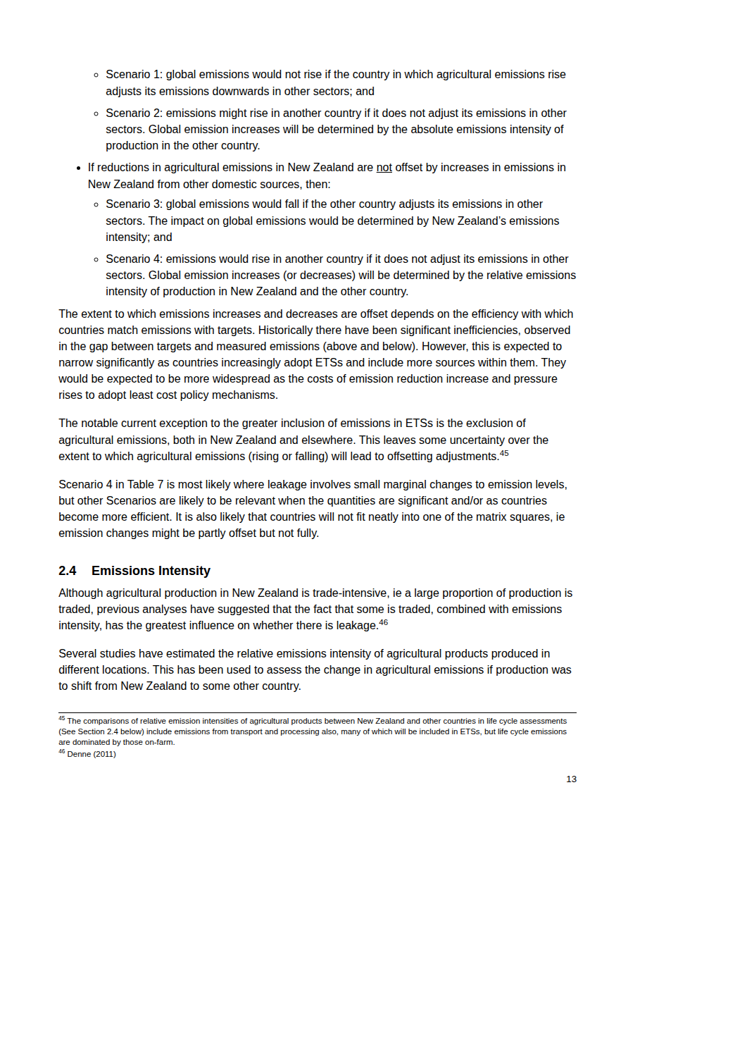Scenario 1: global emissions would not rise if the country in which agricultural emissions rise adjusts its emissions downwards in other sectors; and
Scenario 2: emissions might rise in another country if it does not adjust its emissions in other sectors. Global emission increases will be determined by the absolute emissions intensity of production in the other country.
If reductions in agricultural emissions in New Zealand are not offset by increases in emissions in New Zealand from other domestic sources, then:
Scenario 3: global emissions would fall if the other country adjusts its emissions in other sectors. The impact on global emissions would be determined by New Zealand’s emissions intensity; and
Scenario 4: emissions would rise in another country if it does not adjust its emissions in other sectors. Global emission increases (or decreases) will be determined by the relative emissions intensity of production in New Zealand and the other country.
The extent to which emissions increases and decreases are offset depends on the efficiency with which countries match emissions with targets. Historically there have been significant inefficiencies, observed in the gap between targets and measured emissions (above and below). However, this is expected to narrow significantly as countries increasingly adopt ETSs and include more sources within them. They would be expected to be more widespread as the costs of emission reduction increase and pressure rises to adopt least cost policy mechanisms.
The notable current exception to the greater inclusion of emissions in ETSs is the exclusion of agricultural emissions, both in New Zealand and elsewhere. This leaves some uncertainty over the extent to which agricultural emissions (rising or falling) will lead to offsetting adjustments.45
Scenario 4 in Table 7 is most likely where leakage involves small marginal changes to emission levels, but other Scenarios are likely to be relevant when the quantities are significant and/or as countries become more efficient. It is also likely that countries will not fit neatly into one of the matrix squares, ie emission changes might be partly offset but not fully.
2.4 Emissions Intensity
Although agricultural production in New Zealand is trade-intensive, ie a large proportion of production is traded, previous analyses have suggested that the fact that some is traded, combined with emissions intensity, has the greatest influence on whether there is leakage.46
Several studies have estimated the relative emissions intensity of agricultural products produced in different locations. This has been used to assess the change in agricultural emissions if production was to shift from New Zealand to some other country.
45 The comparisons of relative emission intensities of agricultural products between New Zealand and other countries in life cycle assessments (See Section 2.4 below) include emissions from transport and processing also, many of which will be included in ETSs, but life cycle emissions are dominated by those on-farm.
46 Denne (2011)
13